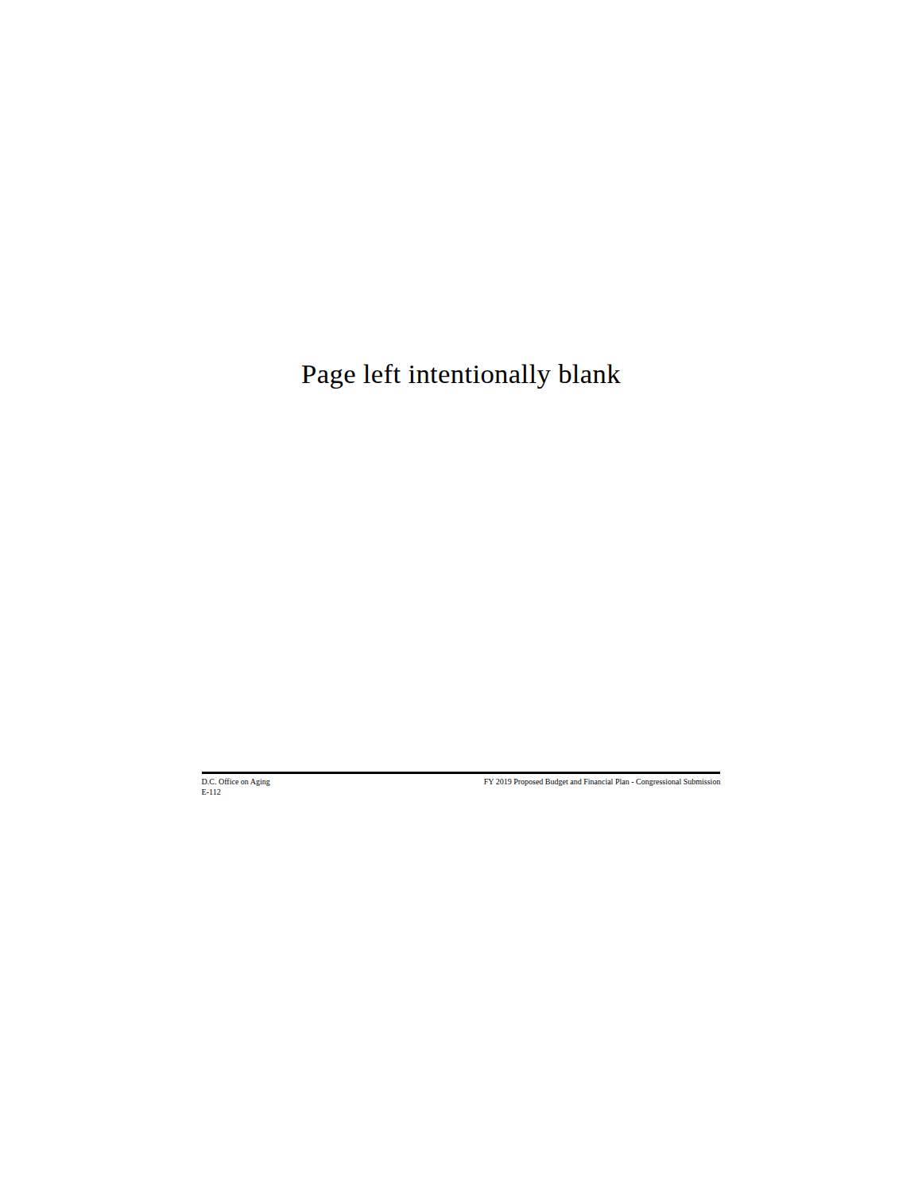Page left intentionally blank
D.C. Office on Aging FY 2019 Proposed Budget and Financial Plan - Congressional Submission
E-112